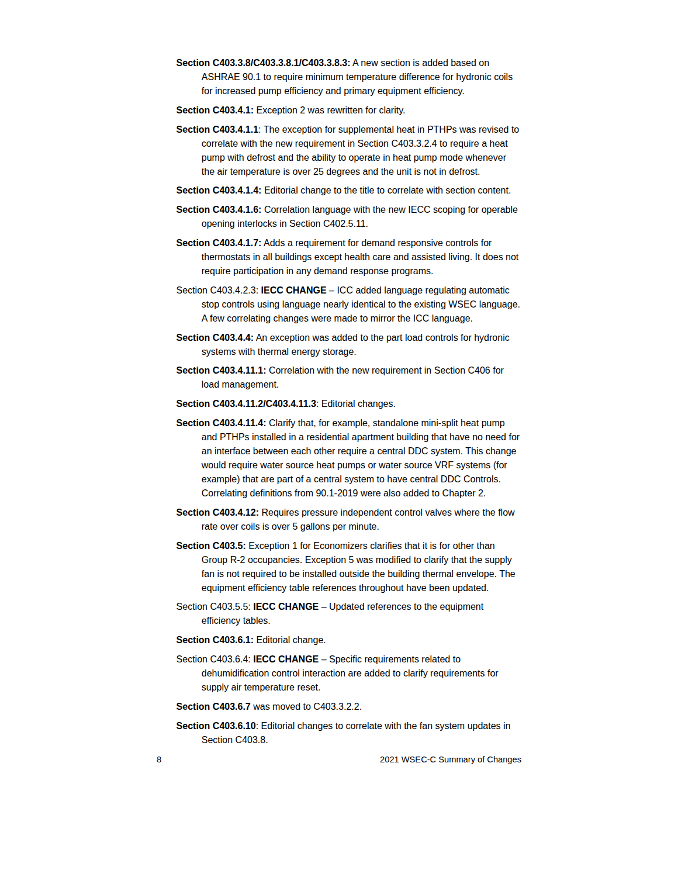Section C403.3.8/C403.3.8.1/C403.3.8.3: A new section is added based on ASHRAE 90.1 to require minimum temperature difference for hydronic coils for increased pump efficiency and primary equipment efficiency.
Section C403.4.1: Exception 2 was rewritten for clarity.
Section C403.4.1.1: The exception for supplemental heat in PTHPs was revised to correlate with the new requirement in Section C403.3.2.4 to require a heat pump with defrost and the ability to operate in heat pump mode whenever the air temperature is over 25 degrees and the unit is not in defrost.
Section C403.4.1.4: Editorial change to the title to correlate with section content.
Section C403.4.1.6: Correlation language with the new IECC scoping for operable opening interlocks in Section C402.5.11.
Section C403.4.1.7: Adds a requirement for demand responsive controls for thermostats in all buildings except health care and assisted living. It does not require participation in any demand response programs.
Section C403.4.2.3: IECC CHANGE – ICC added language regulating automatic stop controls using language nearly identical to the existing WSEC language. A few correlating changes were made to mirror the ICC language.
Section C403.4.4: An exception was added to the part load controls for hydronic systems with thermal energy storage.
Section C403.4.11.1: Correlation with the new requirement in Section C406 for load management.
Section C403.4.11.2/C403.4.11.3: Editorial changes.
Section C403.4.11.4: Clarify that, for example, standalone mini-split heat pump and PTHPs installed in a residential apartment building that have no need for an interface between each other require a central DDC system. This change would require water source heat pumps or water source VRF systems (for example) that are part of a central system to have central DDC Controls. Correlating definitions from 90.1-2019 were also added to Chapter 2.
Section C403.4.12: Requires pressure independent control valves where the flow rate over coils is over 5 gallons per minute.
Section C403.5: Exception 1 for Economizers clarifies that it is for other than Group R-2 occupancies. Exception 5 was modified to clarify that the supply fan is not required to be installed outside the building thermal envelope. The equipment efficiency table references throughout have been updated.
Section C403.5.5: IECC CHANGE – Updated references to the equipment efficiency tables.
Section C403.6.1: Editorial change.
Section C403.6.4: IECC CHANGE – Specific requirements related to dehumidification control interaction are added to clarify requirements for supply air temperature reset.
Section C403.6.7 was moved to C403.3.2.2.
Section C403.6.10: Editorial changes to correlate with the fan system updates in Section C403.8.
8 2021 WSEC-C Summary of Changes